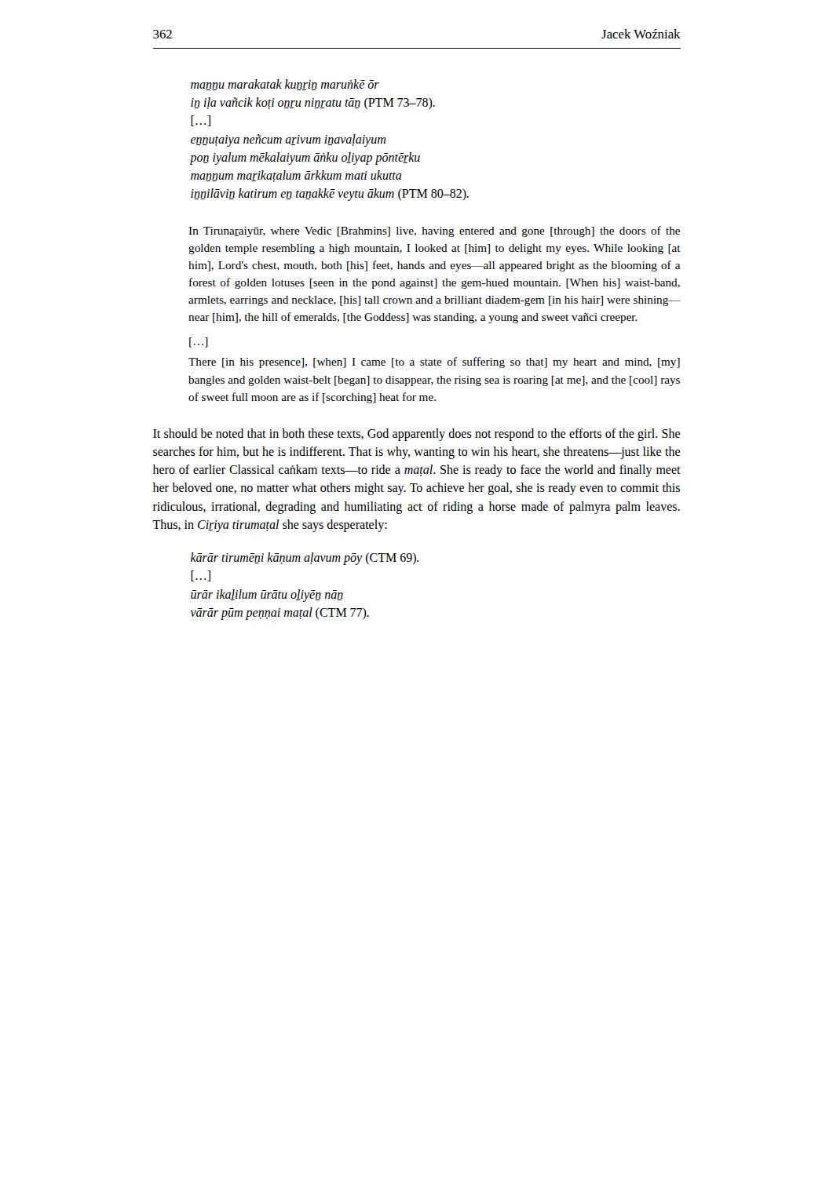362 Jacek Woźniak
maṉṉu marakatak kuṉṟiṉ maruṅkē ōr
iṉ iḷa vañcik koṭi oṉṟu niṉṟatu tāṉ (PTM 73–78).
[…]
eṉṉuṭaiya neñcum aṟivum iṉavaḷaiyum
poṉ iyalum mēkalaiyum āṅku oḻiyap pōntēṟku
maṉṉum maṟikaṭalum ārkkum mati ukutta
iṉṉilāviṉ katirum eṉ taṉakkē veytu ākum (PTM 80–82).
In Tirunaṟaiyūr, where Vedic [Brahmins] live, having entered and gone [through] the doors of the golden temple resembling a high mountain, I looked at [him] to delight my eyes. While looking [at him], Lord's chest, mouth, both [his] feet, hands and eyes—all appeared bright as the blooming of a forest of golden lotuses [seen in the pond against] the gem-hued mountain. [When his] waist-band, armlets, earrings and necklace, [his] tall crown and a brilliant diadem-gem [in his hair] were shining—near [him], the hill of emeralds, [the Goddess] was standing, a young and sweet vañci creeper.
[…]
There [in his presence], [when] I came [to a state of suffering so that] my heart and mind, [my] bangles and golden waist-belt [began] to disappear, the rising sea is roaring [at me], and the [cool] rays of sweet full moon are as if [scorching] heat for me.
It should be noted that in both these texts, God apparently does not respond to the efforts of the girl. She searches for him, but he is indifferent. That is why, wanting to win his heart, she threatens—just like the hero of earlier Classical caṅkam texts—to ride a maṭal. She is ready to face the world and finally meet her beloved one, no matter what others might say. To achieve her goal, she is ready even to commit this ridiculous, irrational, degrading and humiliating act of riding a horse made of palmyra palm leaves. Thus, in Ciṟiya tirumaṭal she says desperately:
kārār tirumēṉi kāṇum aḷavum pōy (CTM 69).
[…]
ūrār ikaḻilum ūrātu oḻiyēṉ nāṉ
vārār pūm peṇṇai maṭal (CTM 77).